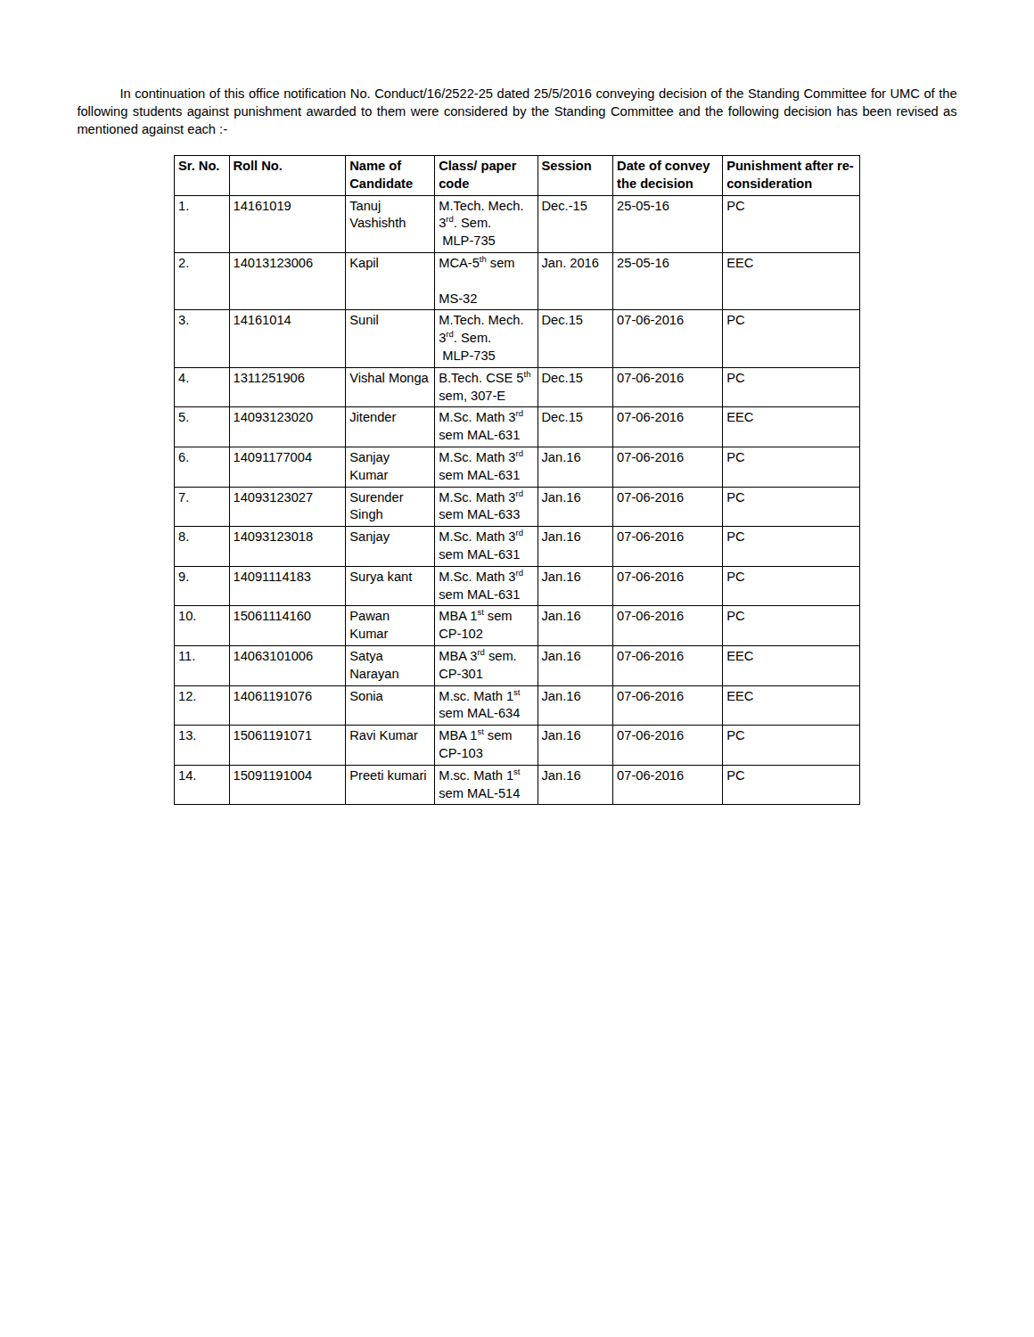In continuation of this office notification No. Conduct/16/2522-25 dated 25/5/2016 conveying decision of the Standing Committee for UMC of the following students against punishment awarded to them were considered by the Standing Committee and the following decision has been revised as mentioned against each :-
| Sr. No. | Roll No. | Name of Candidate | Class/ paper code | Session | Date of convey the decision | Punishment after re-consideration |
| --- | --- | --- | --- | --- | --- | --- |
| 1. | 14161019 | Tanuj Vashishth | M.Tech. Mech. 3 rd . Sem. MLP-735 | Dec.-15 | 25-05-16 | PC |
| 2. | 14013123006 | Kapil | MCA-5 th sem MS-32 | Jan. 2016 | 25-05-16 | EEC |
| 3. | 14161014 | Sunil | M.Tech. Mech. 3 rd . Sem. MLP-735 | Dec.15 | 07-06-2016 | PC |
| 4. | 1311251906 | Vishal Monga | B.Tech. CSE 5 th sem, 307-E | Dec.15 | 07-06-2016 | PC |
| 5. | 14093123020 | Jitender | M.Sc. Math 3 rd sem MAL-631 | Dec.15 | 07-06-2016 | EEC |
| 6. | 14091177004 | Sanjay Kumar | M.Sc. Math 3 rd sem MAL-631 | Jan.16 | 07-06-2016 | PC |
| 7. | 14093123027 | Surender Singh | M.Sc. Math 3 rd sem MAL-633 | Jan.16 | 07-06-2016 | PC |
| 8. | 14093123018 | Sanjay | M.Sc. Math 3 rd sem MAL-631 | Jan.16 | 07-06-2016 | PC |
| 9. | 14091114183 | Surya kant | M.Sc. Math 3 rd sem MAL-631 | Jan.16 | 07-06-2016 | PC |
| 10. | 15061114160 | Pawan Kumar | MBA 1 st sem CP-102 | Jan.16 | 07-06-2016 | PC |
| 11. | 14063101006 | Satya Narayan | MBA 3 rd sem. CP-301 | Jan.16 | 07-06-2016 | EEC |
| 12. | 14061191076 | Sonia | M.sc. Math 1 st sem MAL-634 | Jan.16 | 07-06-2016 | EEC |
| 13. | 15061191071 | Ravi Kumar | MBA 1 st sem CP-103 | Jan.16 | 07-06-2016 | PC |
| 14. | 15091191004 | Preeti kumari | M.sc. Math 1 st sem MAL-514 | Jan.16 | 07-06-2016 | PC |